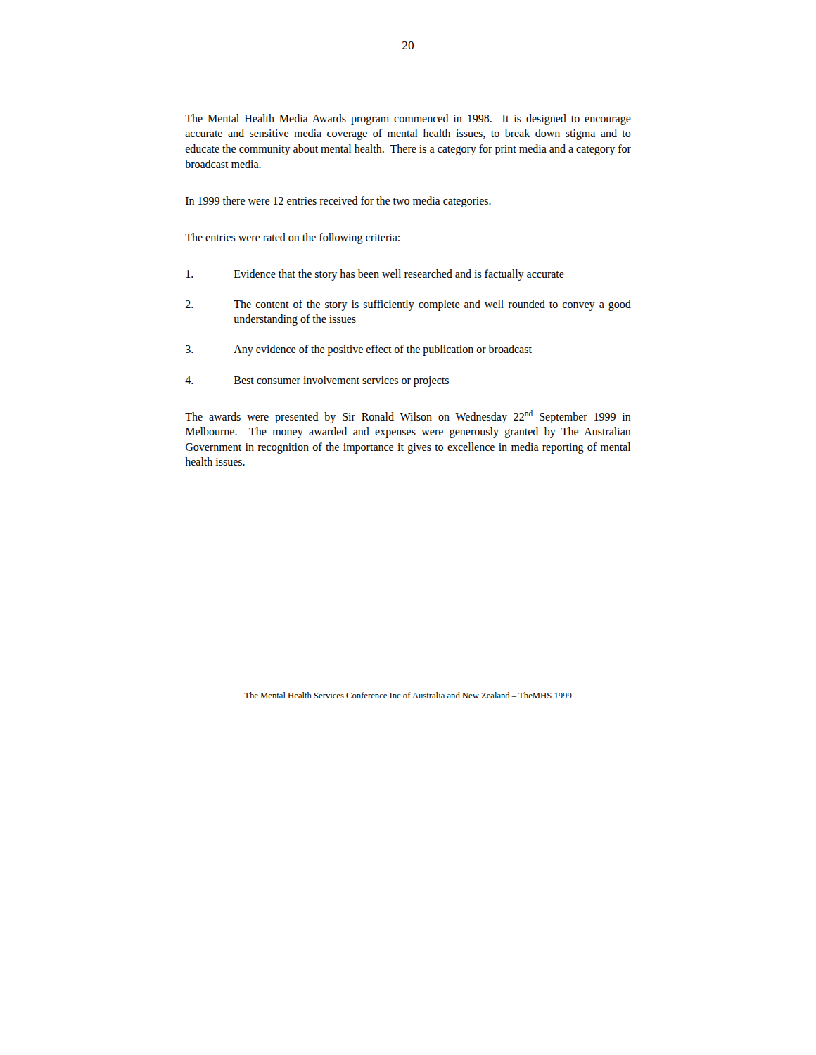20
The Mental Health Media Awards program commenced in 1998. It is designed to encourage accurate and sensitive media coverage of mental health issues, to break down stigma and to educate the community about mental health. There is a category for print media and a category for broadcast media.
In 1999 there were 12 entries received for the two media categories.
The entries were rated on the following criteria:
1. Evidence that the story has been well researched and is factually accurate
2. The content of the story is sufficiently complete and well rounded to convey a good understanding of the issues
3. Any evidence of the positive effect of the publication or broadcast
4. Best consumer involvement services or projects
The awards were presented by Sir Ronald Wilson on Wednesday 22nd September 1999 in Melbourne. The money awarded and expenses were generously granted by The Australian Government in recognition of the importance it gives to excellence in media reporting of mental health issues.
The Mental Health Services Conference Inc of Australia and New Zealand – TheMHS 1999